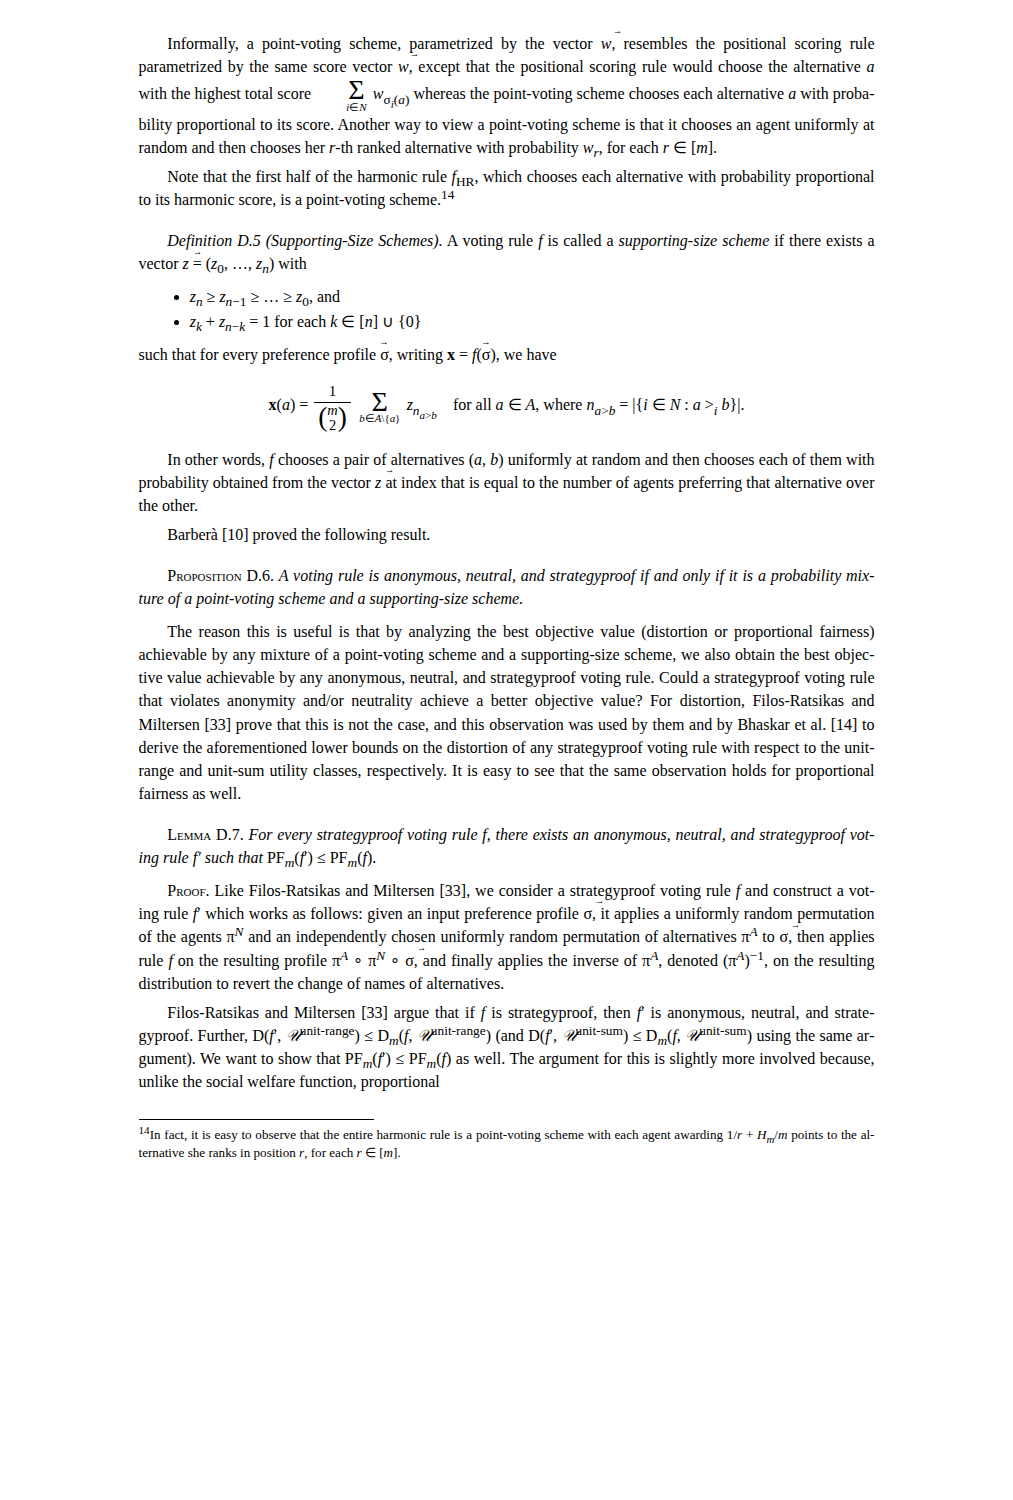Informally, a point-voting scheme, parametrized by the vector w, resembles the positional scoring rule parametrized by the same score vector w, except that the positional scoring rule would choose the alternative a with the highest total score Σi∈N wσi(a) whereas the point-voting scheme chooses each alternative a with probability proportional to its score. Another way to view a point-voting scheme is that it chooses an agent uniformly at random and then chooses her r-th ranked alternative with probability wr, for each r ∈ [m].
Note that the first half of the harmonic rule fHR, which chooses each alternative with probability proportional to its harmonic score, is a point-voting scheme.14
Definition D.5 (Supporting-Size Schemes). A voting rule f is called a supporting-size scheme if there exists a vector z = (z0, …, zn) with
zn ≥ zn−1 ≥ … ≥ z0, and
zk + zn−k = 1 for each k ∈ [n] ∪ {0}
such that for every preference profile σ, writing x = f(σ), we have
x(a) = 1(m 2) Σb∈A\{a} zna>b for all a ∈ A, where na>b = |{i ∈ N : a >i b}|.
In other words, f chooses a pair of alternatives (a, b) uniformly at random and then chooses each of them with probability obtained from the vector z at index that is equal to the number of agents preferring that alternative over the other.
Barberà [10] proved the following result.
Proposition D.6. A voting rule is anonymous, neutral, and strategyproof if and only if it is a probability mixture of a point-voting scheme and a supporting-size scheme.
The reason this is useful is that by analyzing the best objective value (distortion or proportional fairness) achievable by any mixture of a point-voting scheme and a supporting-size scheme, we also obtain the best objective value achievable by any anonymous, neutral, and strategyproof voting rule. Could a strategyproof voting rule that violates anonymity and/or neutrality achieve a better objective value? For distortion, Filos-Ratsikas and Miltersen [33] prove that this is not the case, and this observation was used by them and by Bhaskar et al. [14] to derive the aforementioned lower bounds on the distortion of any strategyproof voting rule with respect to the unit-range and unit-sum utility classes, respectively. It is easy to see that the same observation holds for proportional fairness as well.
Lemma D.7. For every strategyproof voting rule f, there exists an anonymous, neutral, and strategyproof voting rule f′ such that PFm(f′) ≤ PFm(f).
Proof. Like Filos-Ratsikas and Miltersen [33], we consider a strategyproof voting rule f and construct a voting rule f′ which works as follows: given an input preference profile σ, it applies a uniformly random permutation of the agents πN and an independently chosen uniformly random permutation of alternatives πA to σ, then applies rule f on the resulting profile πA ∘ πN ∘ σ, and finally applies the inverse of πA, denoted (πA)−1, on the resulting distribution to revert the change of names of alternatives.
Filos-Ratsikas and Miltersen [33] argue that if f is strategyproof, then f′ is anonymous, neutral, and strategyproof. Further, D(f′, 𝒰unit-range) ≤ Dm(f, 𝒰unit-range) (and D(f′, 𝒰unit-sum) ≤ Dm(f, 𝒰unit-sum) using the same argument). We want to show that PFm(f′) ≤ PFm(f) as well. The argument for this is slightly more involved because, unlike the social welfare function, proportional
14In fact, it is easy to observe that the entire harmonic rule is a point-voting scheme with each agent awarding 1/r + Hm/m points to the alternative she ranks in position r, for each r ∈ [m].